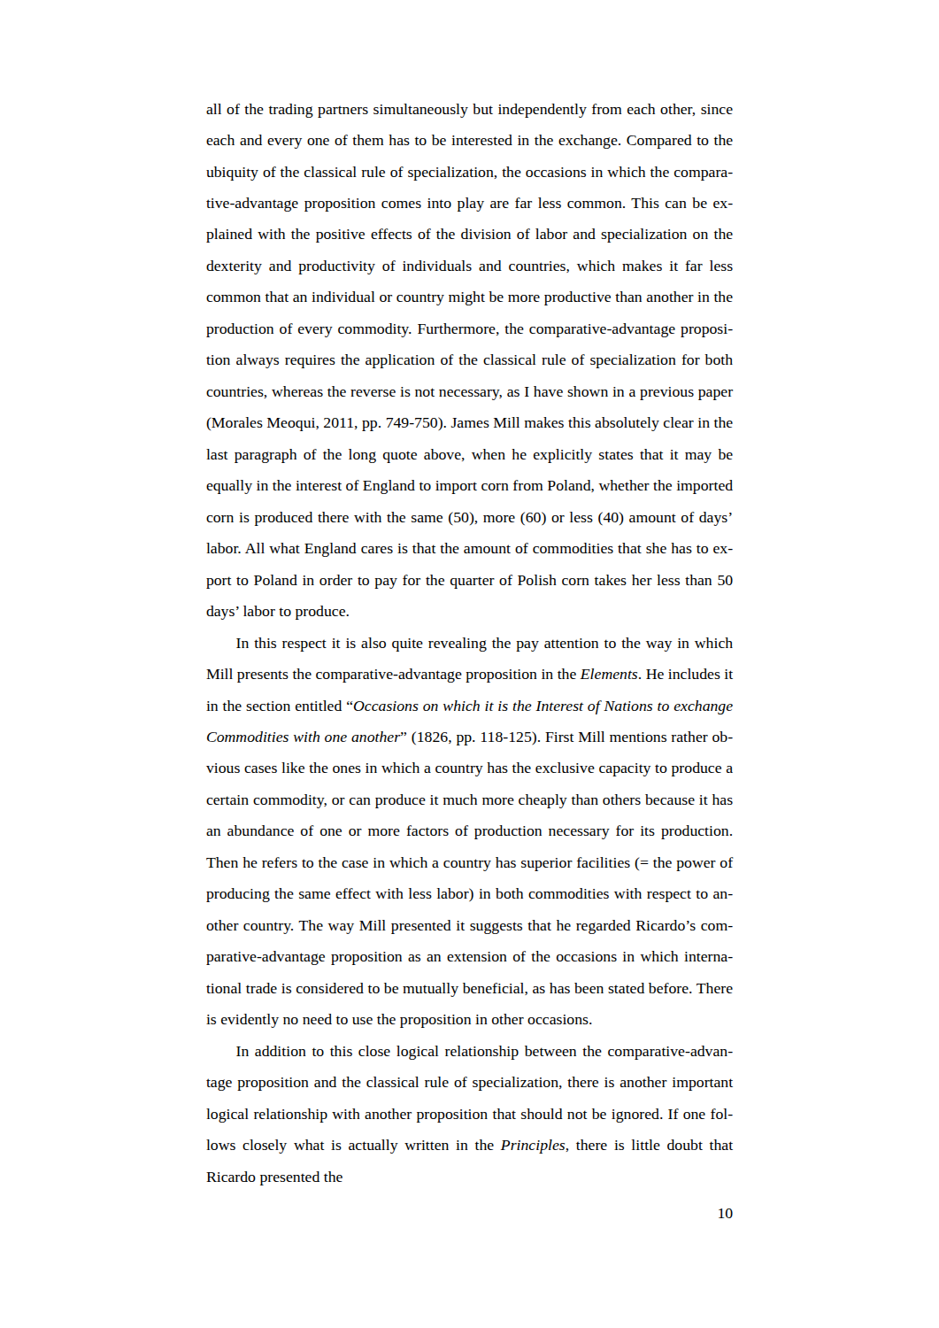all of the trading partners simultaneously but independently from each other, since each and every one of them has to be interested in the exchange. Compared to the ubiquity of the classical rule of specialization, the occasions in which the comparative-advantage proposition comes into play are far less common. This can be explained with the positive effects of the division of labor and specialization on the dexterity and productivity of individuals and countries, which makes it far less common that an individual or country might be more productive than another in the production of every commodity. Furthermore, the comparative-advantage proposition always requires the application of the classical rule of specialization for both countries, whereas the reverse is not necessary, as I have shown in a previous paper (Morales Meoqui, 2011, pp. 749-750). James Mill makes this absolutely clear in the last paragraph of the long quote above, when he explicitly states that it may be equally in the interest of England to import corn from Poland, whether the imported corn is produced there with the same (50), more (60) or less (40) amount of days’ labor. All what England cares is that the amount of commodities that she has to export to Poland in order to pay for the quarter of Polish corn takes her less than 50 days’ labor to produce.
In this respect it is also quite revealing the pay attention to the way in which Mill presents the comparative-advantage proposition in the Elements. He includes it in the section entitled “Occasions on which it is the Interest of Nations to exchange Commodities with one another” (1826, pp. 118-125). First Mill mentions rather obvious cases like the ones in which a country has the exclusive capacity to produce a certain commodity, or can produce it much more cheaply than others because it has an abundance of one or more factors of production necessary for its production. Then he refers to the case in which a country has superior facilities (= the power of producing the same effect with less labor) in both commodities with respect to another country. The way Mill presented it suggests that he regarded Ricardo’s comparative-advantage proposition as an extension of the occasions in which international trade is considered to be mutually beneficial, as has been stated before. There is evidently no need to use the proposition in other occasions.
In addition to this close logical relationship between the comparative-advantage proposition and the classical rule of specialization, there is another important logical relationship with another proposition that should not be ignored. If one follows closely what is actually written in the Principles, there is little doubt that Ricardo presented the
10